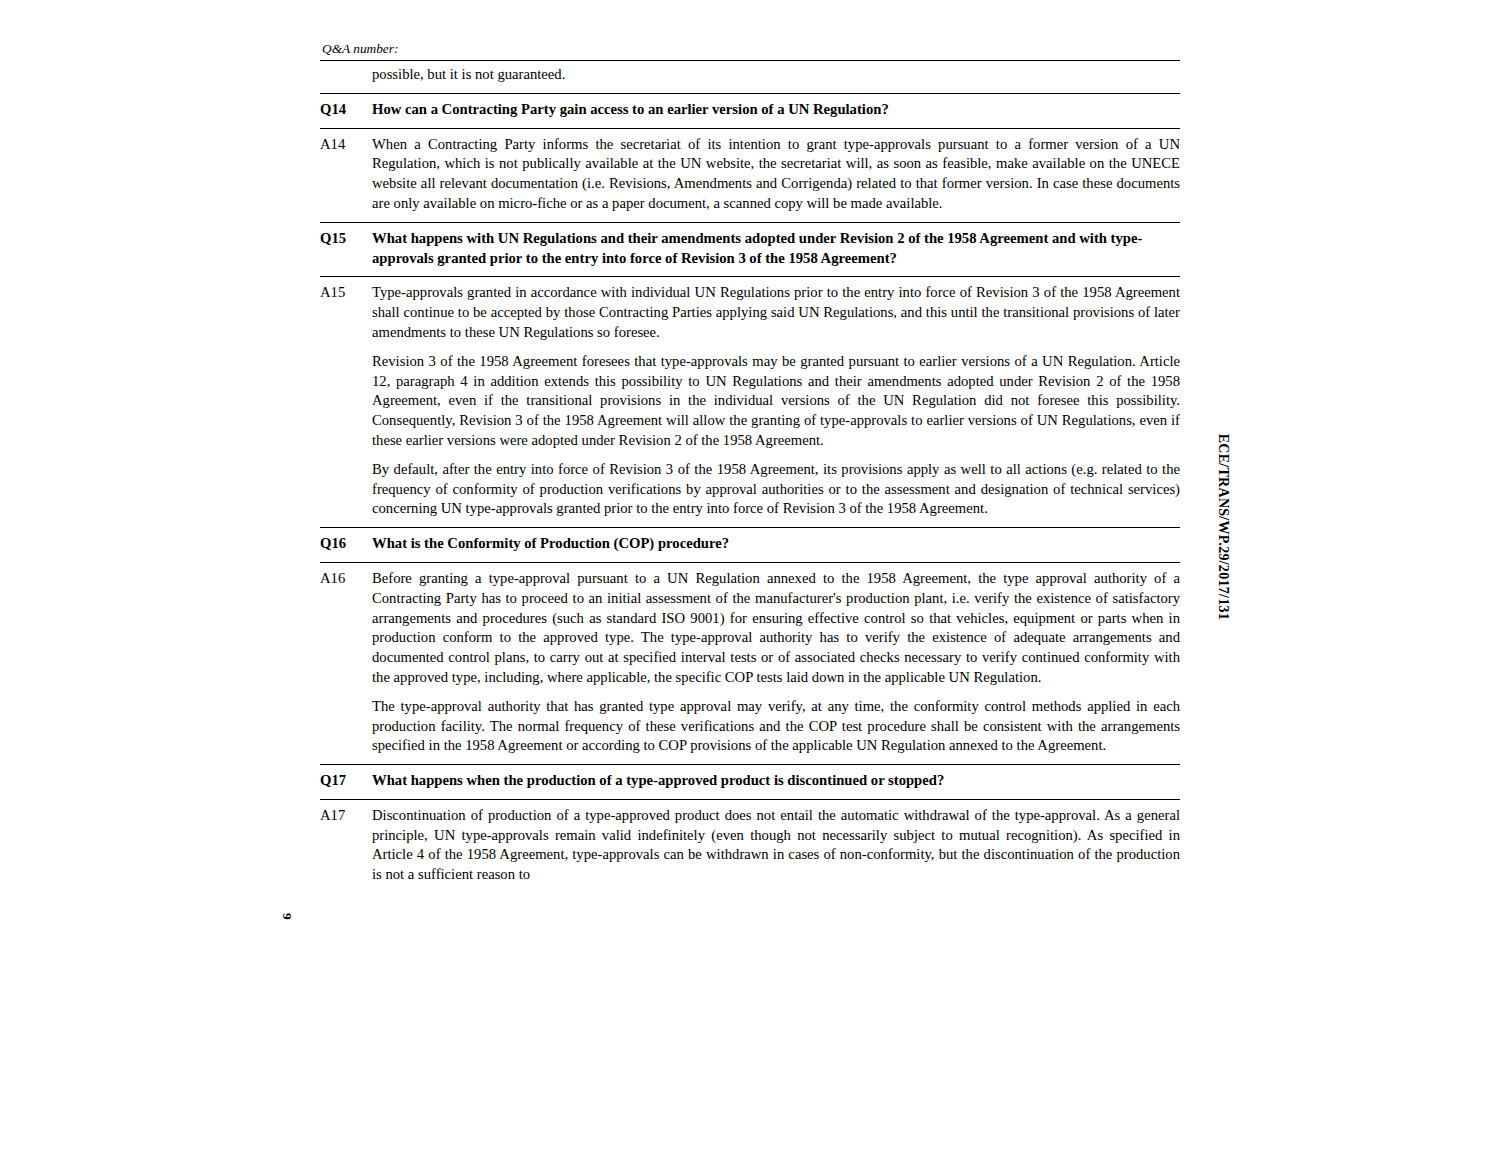ECE/TRANS/WP.29/2017/131
9
Q&A number:
| | possible, but it is not guaranteed. |
| Q14 | How can a Contracting Party gain access to an earlier version of a UN Regulation? |
| A14 | When a Contracting Party informs the secretariat of its intention to grant type-approvals pursuant to a former version of a UN Regulation, which is not publically available at the UN website, the secretariat will, as soon as feasible, make available on the UNECE website all relevant documentation (i.e. Revisions, Amendments and Corrigenda) related to that former version. In case these documents are only available on micro-fiche or as a paper document, a scanned copy will be made available. |
| Q15 | What happens with UN Regulations and their amendments adopted under Revision 2 of the 1958 Agreement and with type-approvals granted prior to the entry into force of Revision 3 of the 1958 Agreement? |
| A15 | Type-approvals granted in accordance with individual UN Regulations prior to the entry into force of Revision 3 of the 1958 Agreement shall continue to be accepted by those Contracting Parties applying said UN Regulations, and this until the transitional provisions of later amendments to these UN Regulations so foresee. Revision 3 of the 1958 Agreement foresees that type-approvals may be granted pursuant to earlier versions of a UN Regulation. Article 12, paragraph 4 in addition extends this possibility to UN Regulations and their amendments adopted under Revision 2 of the 1958 Agreement, even if the transitional provisions in the individual versions of the UN Regulation did not foresee this possibility. Consequently, Revision 3 of the 1958 Agreement will allow the granting of type-approvals to earlier versions of UN Regulations, even if these earlier versions were adopted under Revision 2 of the 1958 Agreement. By default, after the entry into force of Revision 3 of the 1958 Agreement, its provisions apply as well to all actions (e.g. related to the frequency of conformity of production verifications by approval authorities or to the assessment and designation of technical services) concerning UN type-approvals granted prior to the entry into force of Revision 3 of the 1958 Agreement. |
| Q16 | What is the Conformity of Production (COP) procedure? |
| A16 | Before granting a type-approval pursuant to a UN Regulation annexed to the 1958 Agreement, the type approval authority of a Contracting Party has to proceed to an initial assessment of the manufacturer's production plant, i.e. verify the existence of satisfactory arrangements and procedures (such as standard ISO 9001) for ensuring effective control so that vehicles, equipment or parts when in production conform to the approved type. The type-approval authority has to verify the existence of adequate arrangements and documented control plans, to carry out at specified interval tests or of associated checks necessary to verify continued conformity with the approved type, including, where applicable, the specific COP tests laid down in the applicable UN Regulation. The type-approval authority that has granted type approval may verify, at any time, the conformity control methods applied in each production facility. The normal frequency of these verifications and the COP test procedure shall be consistent with the arrangements specified in the 1958 Agreement or according to COP provisions of the applicable UN Regulation annexed to the Agreement. |
| Q17 | What happens when the production of a type-approved product is discontinued or stopped? |
| A17 | Discontinuation of production of a type-approved product does not entail the automatic withdrawal of the type-approval. As a general principle, UN type-approvals remain valid indefinitely (even though not necessarily subject to mutual recognition). As specified in Article 4 of the 1958 Agreement, type-approvals can be withdrawn in cases of non-conformity, but the discontinuation of the production is not a sufficient reason to |